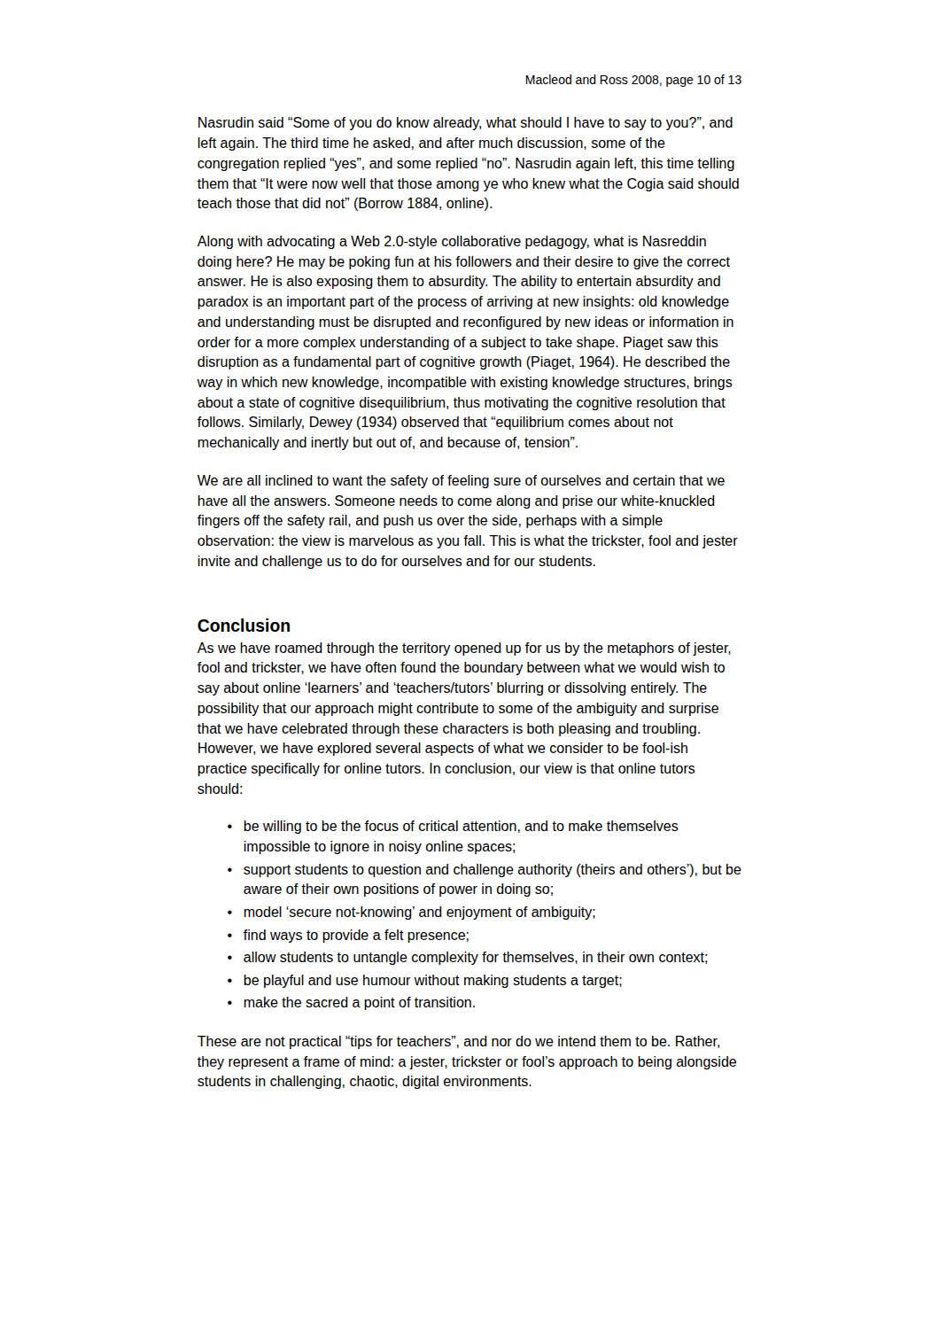Macleod and Ross 2008, page 10 of 13
Nasrudin said “Some of you do know already, what should I have to say to you?”, and left again. The third time he asked, and after much discussion, some of the congregation replied “yes”, and some replied “no”. Nasrudin again left, this time telling them that “It were now well that those among ye who knew what the Cogia said should teach those that did not” (Borrow 1884, online).
Along with advocating a Web 2.0-style collaborative pedagogy, what is Nasreddin doing here? He may be poking fun at his followers and their desire to give the correct answer. He is also exposing them to absurdity. The ability to entertain absurdity and paradox is an important part of the process of arriving at new insights: old knowledge and understanding must be disrupted and reconfigured by new ideas or information in order for a more complex understanding of a subject to take shape. Piaget saw this disruption as a fundamental part of cognitive growth (Piaget, 1964). He described the way in which new knowledge, incompatible with existing knowledge structures, brings about a state of cognitive disequilibrium, thus motivating the cognitive resolution that follows. Similarly, Dewey (1934) observed that “equilibrium comes about not mechanically and inertly but out of, and because of, tension”.
We are all inclined to want the safety of feeling sure of ourselves and certain that we have all the answers. Someone needs to come along and prise our white-knuckled fingers off the safety rail, and push us over the side, perhaps with a simple observation: the view is marvelous as you fall. This is what the trickster, fool and jester invite and challenge us to do for ourselves and for our students.
Conclusion
As we have roamed through the territory opened up for us by the metaphors of jester, fool and trickster, we have often found the boundary between what we would wish to say about online ‘learners’ and ‘teachers/tutors’ blurring or dissolving entirely. The possibility that our approach might contribute to some of the ambiguity and surprise that we have celebrated through these characters is both pleasing and troubling. However, we have explored several aspects of what we consider to be fool-ish practice specifically for online tutors. In conclusion, our view is that online tutors should:
be willing to be the focus of critical attention, and to make themselves impossible to ignore in noisy online spaces;
support students to question and challenge authority (theirs and others’), but be aware of their own positions of power in doing so;
model ‘secure not-knowing’ and enjoyment of ambiguity;
find ways to provide a felt presence;
allow students to untangle complexity for themselves, in their own context;
be playful and use humour without making students a target;
make the sacred a point of transition.
These are not practical “tips for teachers”, and nor do we intend them to be. Rather, they represent a frame of mind: a jester, trickster or fool’s approach to being alongside students in challenging, chaotic, digital environments.